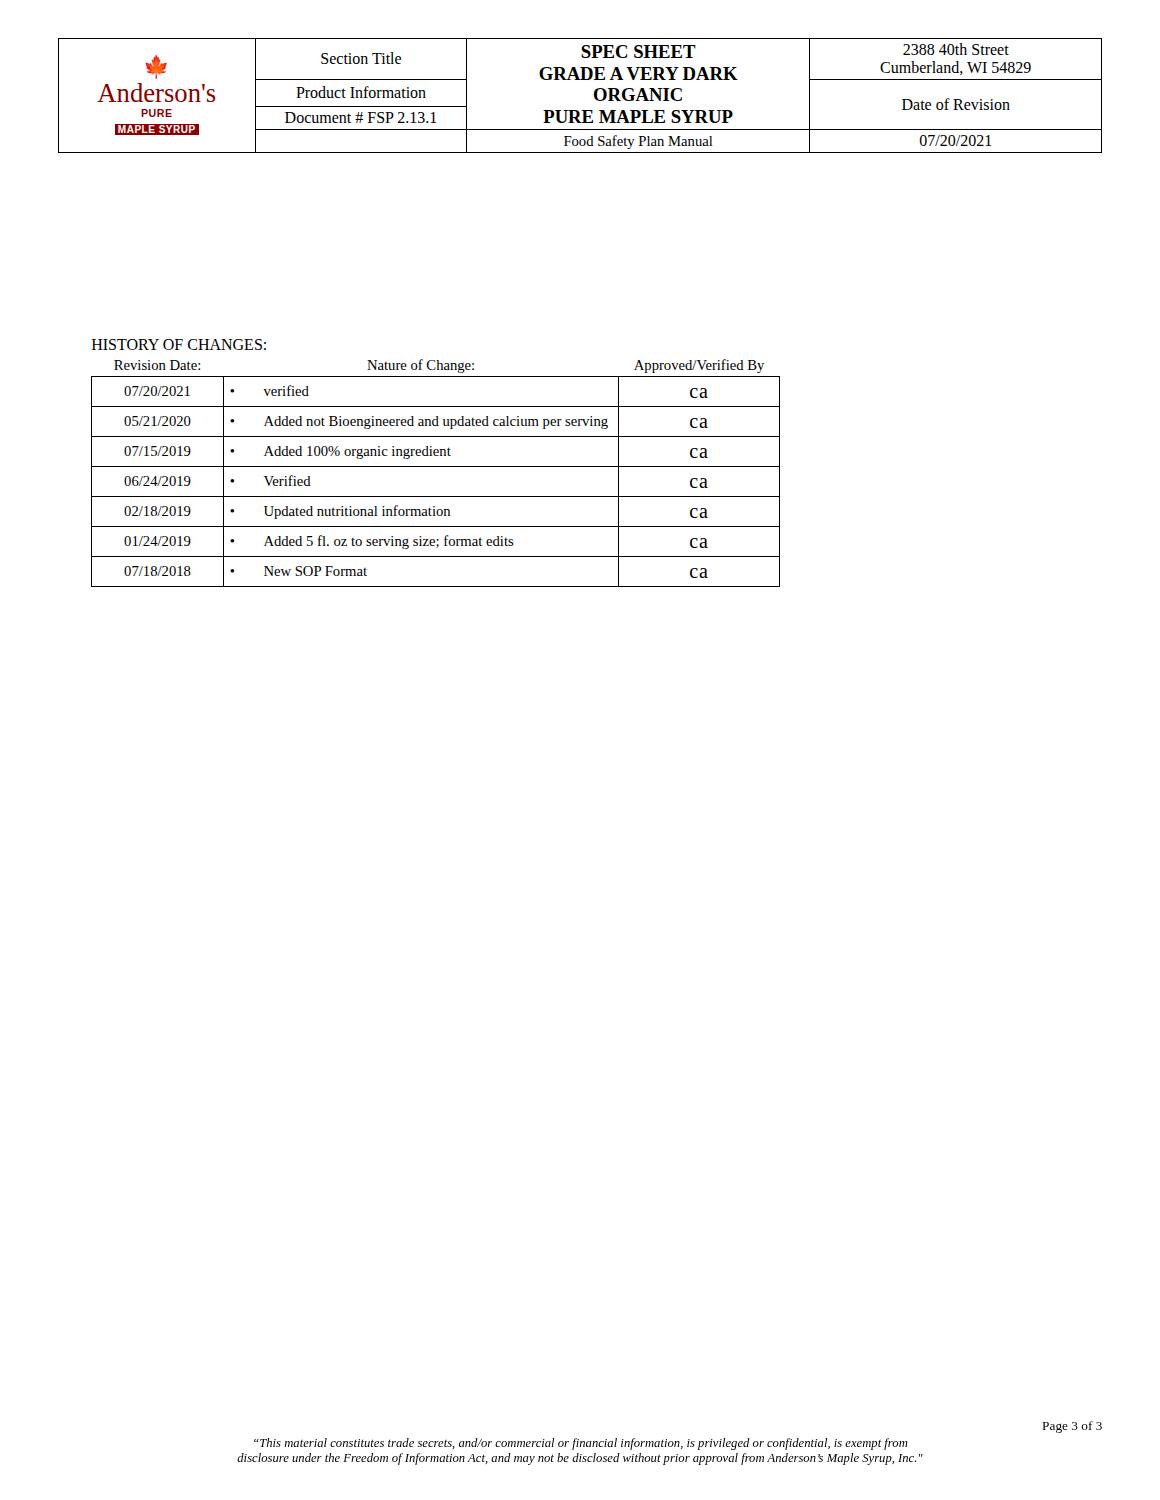| 🍁 Anderson's PURE MAPLE SYRUP | Section Title | SPEC SHEET GRADE A VERY DARK ORGANIC PURE MAPLE SYRUP | 2388 40th Street Cumberland, WI 54829 |
| Product Information | Date of Revision |
| Document # FSP 2.13.1 |
| | Food Safety Plan Manual | 07/20/2021 |
HISTORY OF CHANGES:
| Revision Date: | Nature of Change: | Approved/Verified By |
| --- | --- | --- |
| 07/20/2021 | • verified | ca |
| 05/21/2020 | • Added not Bioengineered and updated calcium per serving | ca |
| 07/15/2019 | • Added 100% organic ingredient | ca |
| 06/24/2019 | • Verified | ca |
| 02/18/2019 | • Updated nutritional information | ca |
| 01/24/2019 | • Added 5 fl. oz to serving size; format edits | ca |
| 07/18/2018 | • New SOP Format | ca |
Page 3 of 3
“This material constitutes trade secrets, and/or commercial or financial information, is privileged or confidential, is exempt from
disclosure under the Freedom of Information Act, and may not be disclosed without prior approval from Anderson’s Maple Syrup, Inc."